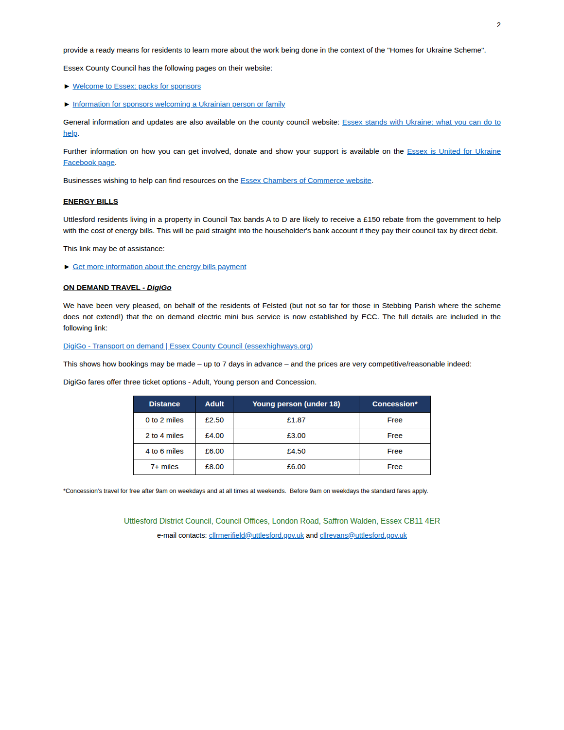2
provide a ready means for residents to learn more about the work being done in the context of the "Homes for Ukraine Scheme".
Essex County Council has the following pages on their website:
► Welcome to Essex: packs for sponsors
► Information for sponsors welcoming a Ukrainian person or family
General information and updates are also available on the county council website: Essex stands with Ukraine: what you can do to help.
Further information on how you can get involved, donate and show your support is available on the Essex is United for Ukraine Facebook page.
Businesses wishing to help can find resources on the Essex Chambers of Commerce website.
ENERGY BILLS
Uttlesford residents living in a property in Council Tax bands A to D are likely to receive a £150 rebate from the government to help with the cost of energy bills. This will be paid straight into the householder's bank account if they pay their council tax by direct debit.
This link may be of assistance:
► Get more information about the energy bills payment
ON DEMAND TRAVEL - DigiGo
We have been very pleased, on behalf of the residents of Felsted (but not so far for those in Stebbing Parish where the scheme does not extend!) that the on demand electric mini bus service is now established by ECC. The full details are included in the following link:
DigiGo - Transport on demand | Essex County Council (essexhighways.org)
This shows how bookings may be made – up to 7 days in advance – and the prices are very competitive/reasonable indeed:
DigiGo fares offer three ticket options - Adult, Young person and Concession.
| Distance | Adult | Young person (under 18) | Concession* |
| --- | --- | --- | --- |
| 0 to 2 miles | £2.50 | £1.87 | Free |
| 2 to 4 miles | £4.00 | £3.00 | Free |
| 4 to 6 miles | £6.00 | £4.50 | Free |
| 7+ miles | £8.00 | £6.00 | Free |
*Concession's travel for free after 9am on weekdays and at all times at weekends. Before 9am on weekdays the standard fares apply.
Uttlesford District Council, Council Offices, London Road, Saffron Walden, Essex CB11 4ER
e-mail contacts: cllrmerifield@uttlesford.gov.uk and cllrevans@uttlesford.gov.uk